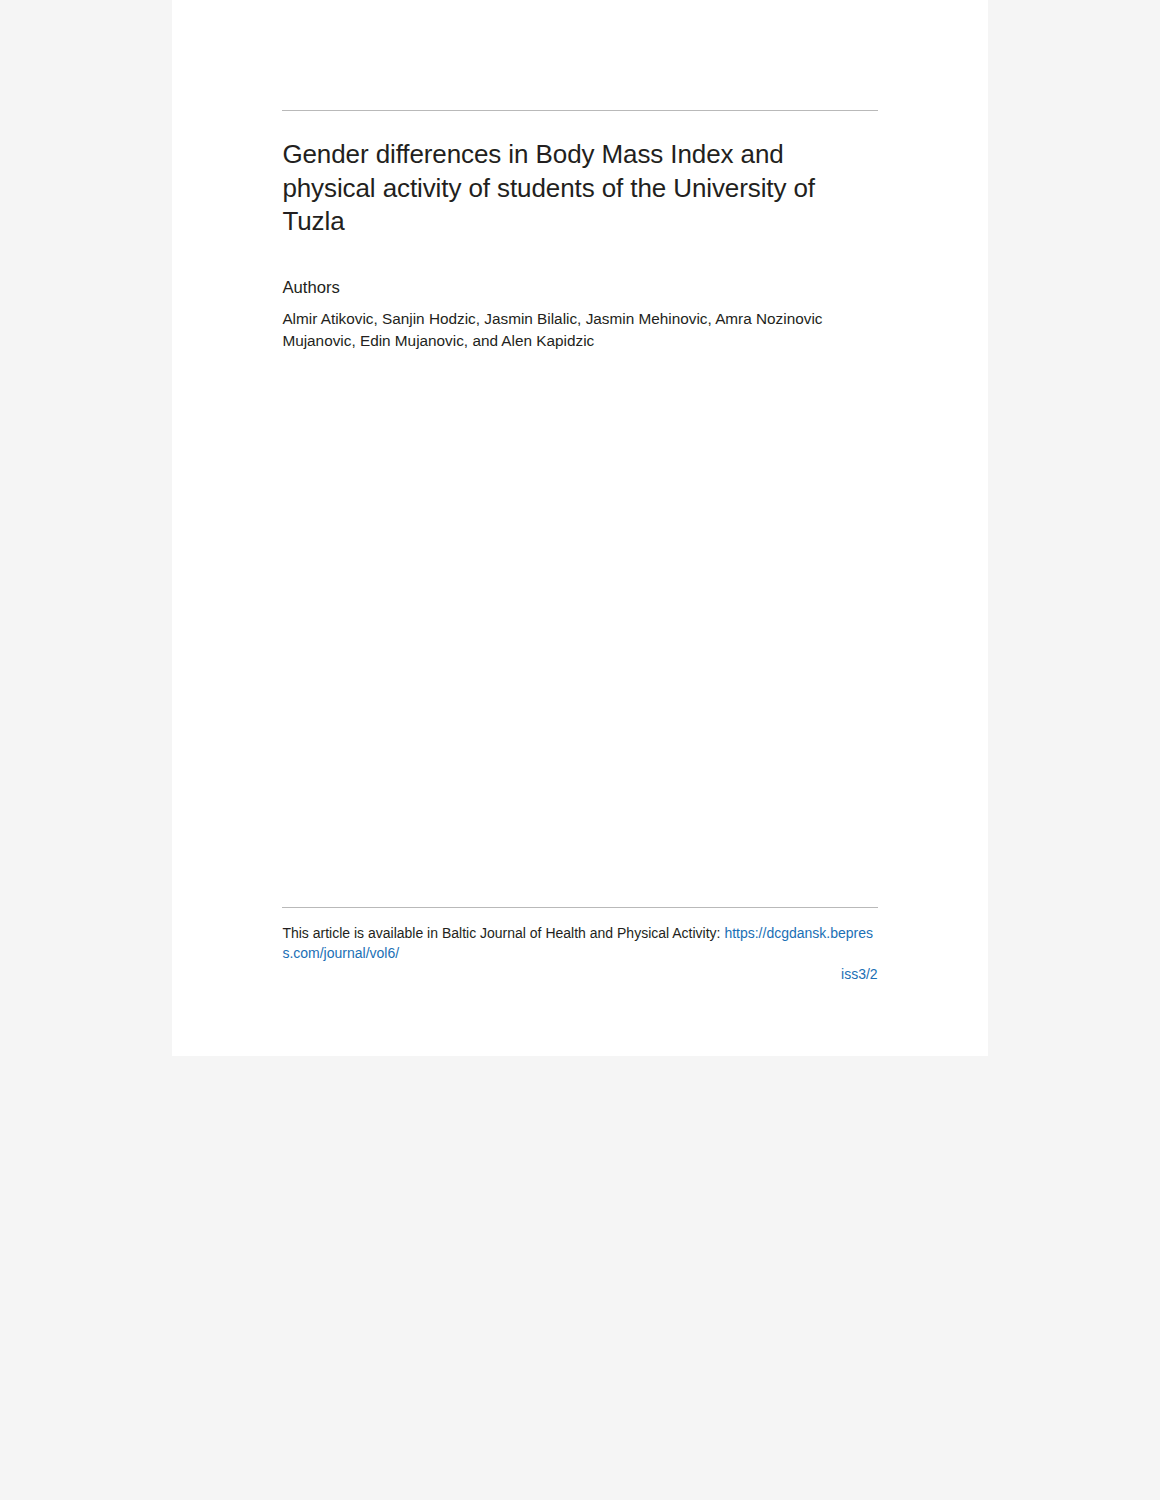Gender differences in Body Mass Index and physical activity of students of the University of Tuzla
Authors
Almir Atikovic, Sanjin Hodzic, Jasmin Bilalic, Jasmin Mehinovic, Amra Nozinovic Mujanovic, Edin Mujanovic, and Alen Kapidzic
This article is available in Baltic Journal of Health and Physical Activity: https://dcgdansk.bepress.com/journal/vol6/iss3/2